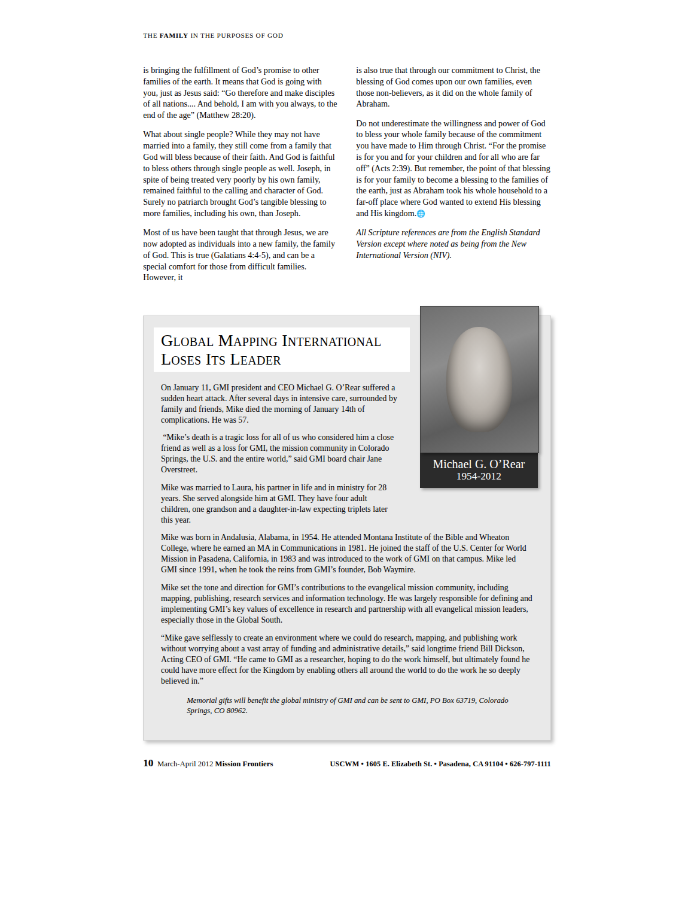The Family in the Purposes of God
is bringing the fulfillment of God’s promise to other families of the earth. It means that God is going with you, just as Jesus said: “Go therefore and make disciples of all nations.... And behold, I am with you always, to the end of the age” (Matthew 28:20).
What about single people? While they may not have married into a family, they still come from a family that God will bless because of their faith. And God is faithful to bless others through single people as well. Joseph, in spite of being treated very poorly by his own family, remained faithful to the calling and character of God. Surely no patriarch brought God’s tangible blessing to more families, including his own, than Joseph.
Most of us have been taught that through Jesus, we are now adopted as individuals into a new family, the family of God. This is true (Galatians 4:4-5), and can be a special comfort for those from difficult families. However, it
is also true that through our commitment to Christ, the blessing of God comes upon our own families, even those non-believers, as it did on the whole family of Abraham.
Do not underestimate the willingness and power of God to bless your whole family because of the commitment you have made to Him through Christ. “For the promise is for you and for your children and for all who are far off” (Acts 2:39). But remember, the point of that blessing is for your family to become a blessing to the families of the earth, just as Abraham took his whole household to a far-off place where God wanted to extend His blessing and His kingdom.🌐
All Scripture references are from the English Standard Version except where noted as being from the New International Version (NIV).
Michael G. O’Rear
1954-2012
Global Mapping International Loses Its Leader
On January 11, GMI president and CEO Michael G. O’Rear suffered a sudden heart attack. After several days in intensive care, surrounded by family and friends, Mike died the morning of January 14th of complications. He was 57.
“Mike’s death is a tragic loss for all of us who considered him a close friend as well as a loss for GMI, the mission community in Colorado Springs, the U.S. and the entire world,” said GMI board chair Jane Overstreet.
Mike was married to Laura, his partner in life and in ministry for 28 years. She served alongside him at GMI. They have four adult children, one grandson and a daughter-in-law expecting triplets later this year.
Mike was born in Andalusia, Alabama, in 1954. He attended Montana Institute of the Bible and Wheaton College, where he earned an MA in Communications in 1981. He joined the staff of the U.S. Center for World Mission in Pasadena, California, in 1983 and was introduced to the work of GMI on that campus. Mike led GMI since 1991, when he took the reins from GMI’s founder, Bob Waymire.
Mike set the tone and direction for GMI’s contributions to the evangelical mission community, including mapping, publishing, research services and information technology. He was largely responsible for defining and implementing GMI’s key values of excellence in research and partnership with all evangelical mission leaders, especially those in the Global South.
“Mike gave selflessly to create an environment where we could do research, mapping, and publishing work without worrying about a vast array of funding and administrative details,” said longtime friend Bill Dickson, Acting CEO of GMI. “He came to GMI as a researcher, hoping to do the work himself, but ultimately found he could have more effect for the Kingdom by enabling others all around the world to do the work he so deeply believed in.”
Memorial gifts will benefit the global ministry of GMI and can be sent to GMI, PO Box 63719, Colorado Springs, CO 80962.
10 March-April 2012 Mission Frontiers
USCWM • 1605 E. Elizabeth St. • Pasadena, CA 91104 • 626-797-1111